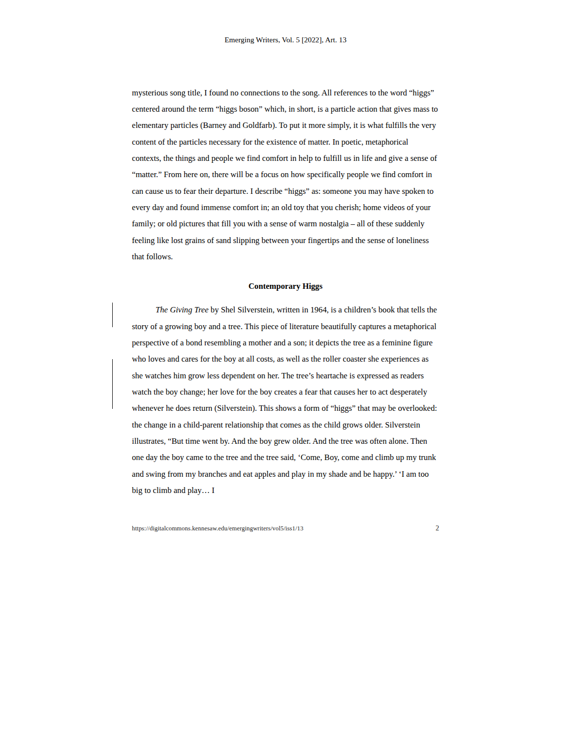Emerging Writers, Vol. 5 [2022], Art. 13
mysterious song title, I found no connections to the song. All references to the word “higgs” centered around the term “higgs boson” which, in short, is a particle action that gives mass to elementary particles (Barney and Goldfarb). To put it more simply, it is what fulfills the very content of the particles necessary for the existence of matter. In poetic, metaphorical contexts, the things and people we find comfort in help to fulfill us in life and give a sense of “matter.” From here on, there will be a focus on how specifically people we find comfort in can cause us to fear their departure. I describe “higgs” as: someone you may have spoken to every day and found immense comfort in; an old toy that you cherish; home videos of your family; or old pictures that fill you with a sense of warm nostalgia – all of these suddenly feeling like lost grains of sand slipping between your fingertips and the sense of loneliness that follows.
Contemporary Higgs
The Giving Tree by Shel Silverstein, written in 1964, is a children’s book that tells the story of a growing boy and a tree. This piece of literature beautifully captures a metaphorical perspective of a bond resembling a mother and a son; it depicts the tree as a feminine figure who loves and cares for the boy at all costs, as well as the roller coaster she experiences as she watches him grow less dependent on her. The tree’s heartache is expressed as readers watch the boy change; her love for the boy creates a fear that causes her to act desperately whenever he does return (Silverstein). This shows a form of “higgs” that may be overlooked: the change in a child-parent relationship that comes as the child grows older. Silverstein illustrates, “But time went by. And the boy grew older. And the tree was often alone. Then one day the boy came to the tree and the tree said, ‘Come, Boy, come and climb up my trunk and swing from my branches and eat apples and play in my shade and be happy.’ ‘I am too big to climb and play… I
https://digitalcommons.kennesaw.edu/emergingwriters/vol5/iss1/13 2